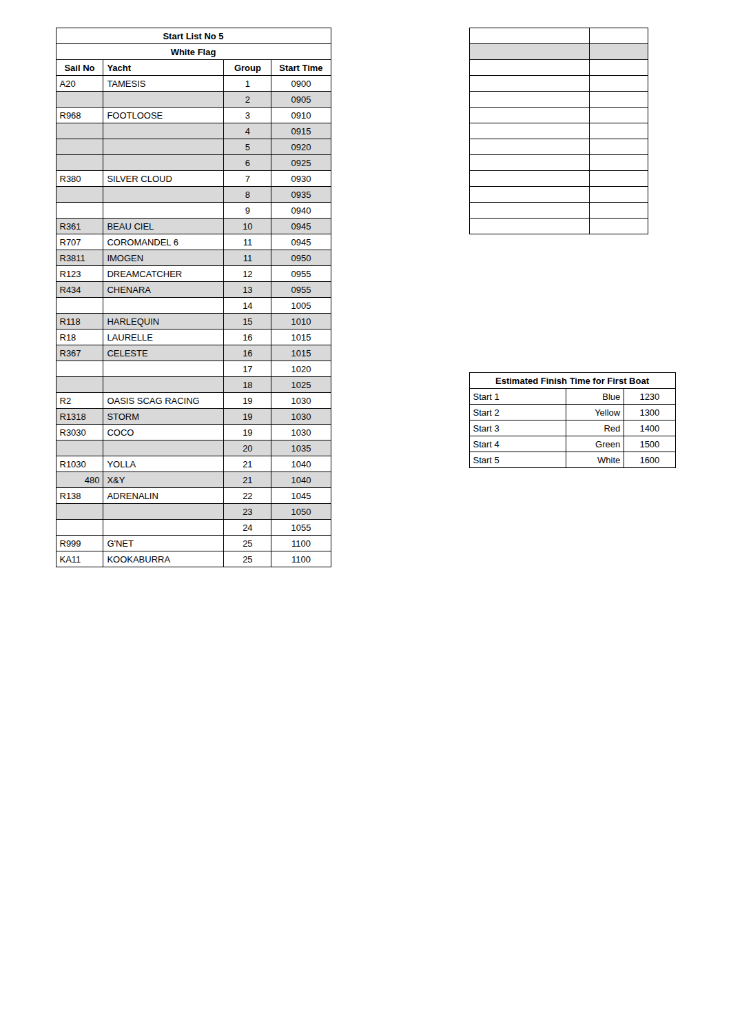| Start List No 5 |
| White Flag |
| Sail No | Yacht | Group | Start Time |
| A20 | TAMESIS | 1 | 0900 |
| | | 2 | 0905 |
| R968 | FOOTLOOSE | 3 | 0910 |
| | | 4 | 0915 |
| | | 5 | 0920 |
| | | 6 | 0925 |
| R380 | SILVER CLOUD | 7 | 0930 |
| | | 8 | 0935 |
| | | 9 | 0940 |
| R361 | BEAU CIEL | 10 | 0945 |
| R707 | COROMANDEL 6 | 11 | 0945 |
| R3811 | IMOGEN | 11 | 0950 |
| R123 | DREAMCATCHER | 12 | 0955 |
| R434 | CHENARA | 13 | 0955 |
| | | 14 | 1005 |
| R118 | HARLEQUIN | 15 | 1010 |
| R18 | LAURELLE | 16 | 1015 |
| R367 | CELESTE | 16 | 1015 |
| | | 17 | 1020 |
| | | 18 | 1025 |
| R2 | OASIS SCAG RACING | 19 | 1030 |
| R1318 | STORM | 19 | 1030 |
| R3030 | COCO | 19 | 1030 |
| | | 20 | 1035 |
| R1030 | YOLLA | 21 | 1040 |
| 480 | X&Y | 21 | 1040 |
| R138 | ADRENALIN | 22 | 1045 |
| | | 23 | 1050 |
| | | 24 | 1055 |
| R999 | G'NET | 25 | 1100 |
| KA11 | KOOKABURRA | 25 | 1100 |
| Estimated Finish Time for First Boat |
| --- |
| Start 1 | Blue | 1230 |
| Start 2 | Yellow | 1300 |
| Start 3 | Red | 1400 |
| Start 4 | Green | 1500 |
| Start 5 | White | 1600 |